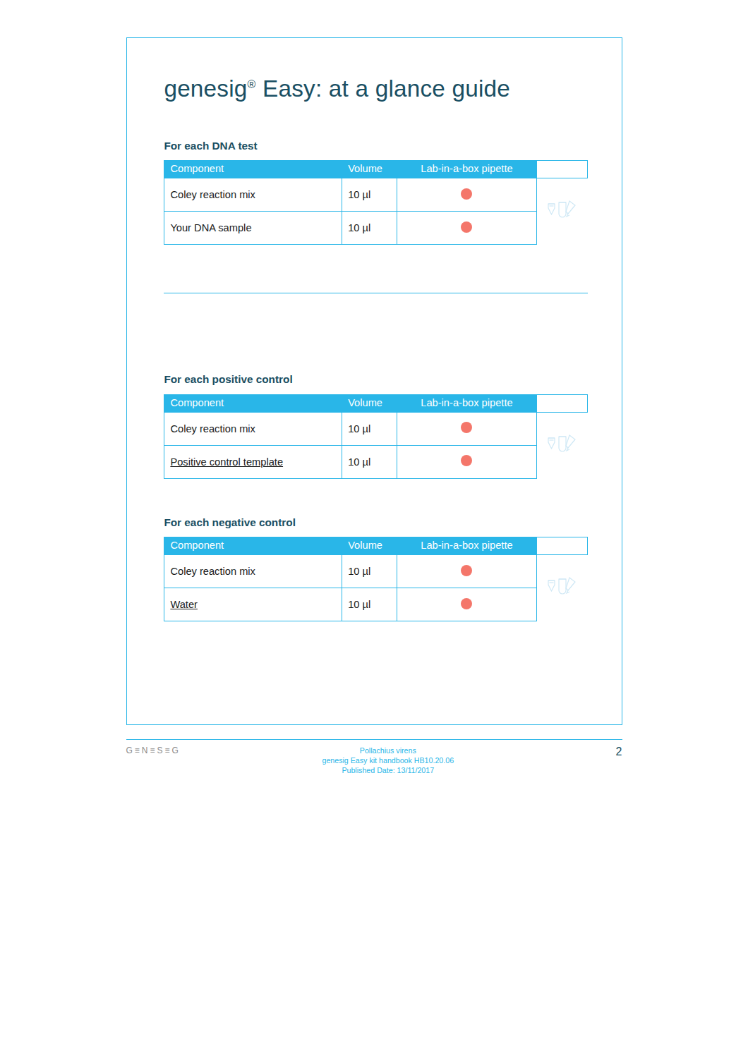genesig® Easy: at a glance guide
For each DNA test
| Component | Volume | Lab-in-a-box pipette | |
| --- | --- | --- | --- |
| Coley reaction mix | 10 µl | | |
| Your DNA sample | 10 µl | |
For each positive control
| Component | Volume | Lab-in-a-box pipette | |
| --- | --- | --- | --- |
| Coley reaction mix | 10 µl | | |
| Positive control template | 10 µl | |
For each negative control
| Component | Volume | Lab-in-a-box pipette | |
| --- | --- | --- | --- |
| Coley reaction mix | 10 µl | | |
| Water | 10 µl | |
G≡N≡S≡G
Pollachius virens
genesig Easy kit handbook HB10.20.06
Published Date: 13/11/2017
2